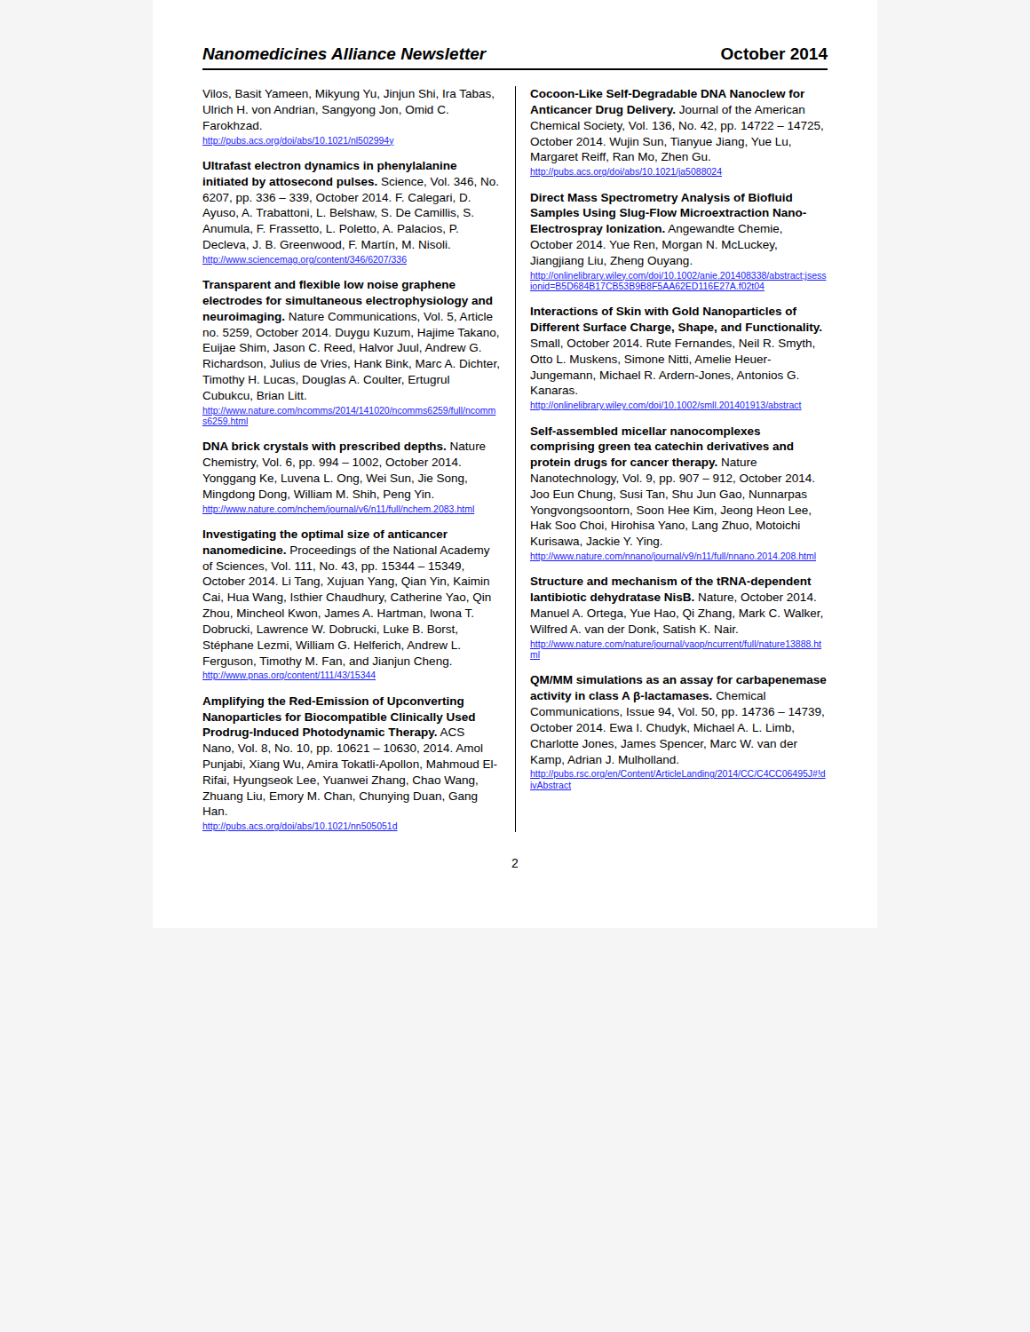Nanomedicines Alliance Newsletter October 2014
Vilos, Basit Yameen, Mikyung Yu, Jinjun Shi, Ira Tabas, Ulrich H. von Andrian, Sangyong Jon, Omid C. Farokhzad. http://pubs.acs.org/doi/abs/10.1021/nl502994y
Ultrafast electron dynamics in phenylalanine initiated by attosecond pulses. Science, Vol. 346, No. 6207, pp. 336 – 339, October 2014. F. Calegari, D. Ayuso, A. Trabattoni, L. Belshaw, S. De Camillis, S. Anumula, F. Frassetto, L. Poletto, A. Palacios, P. Decleva, J. B. Greenwood, F. Martín, M. Nisoli. http://www.sciencemag.org/content/346/6207/336
Transparent and flexible low noise graphene electrodes for simultaneous electrophysiology and neuroimaging. Nature Communications, Vol. 5, Article no. 5259, October 2014. Duygu Kuzum, Hajime Takano, Euijae Shim, Jason C. Reed, Halvor Juul, Andrew G. Richardson, Julius de Vries, Hank Bink, Marc A. Dichter, Timothy H. Lucas, Douglas A. Coulter, Ertugrul Cubukcu, Brian Litt. http://www.nature.com/ncomms/2014/141020/ncomms6259/full/ncomms6259.html
DNA brick crystals with prescribed depths. Nature Chemistry, Vol. 6, pp. 994 – 1002, October 2014. Yonggang Ke, Luvena L. Ong, Wei Sun, Jie Song, Mingdong Dong, William M. Shih, Peng Yin. http://www.nature.com/nchem/journal/v6/n11/full/nchem.2083.html
Investigating the optimal size of anticancer nanomedicine. Proceedings of the National Academy of Sciences, Vol. 111, No. 43, pp. 15344 – 15349, October 2014. Li Tang, Xujuan Yang, Qian Yin, Kaimin Cai, Hua Wang, Isthier Chaudhury, Catherine Yao, Qin Zhou, Mincheol Kwon, James A. Hartman, Iwona T. Dobrucki, Lawrence W. Dobrucki, Luke B. Borst, Stéphane Lezmi, William G. Helferich, Andrew L. Ferguson, Timothy M. Fan, and Jianjun Cheng. http://www.pnas.org/content/111/43/15344
Amplifying the Red-Emission of Upconverting Nanoparticles for Biocompatible Clinically Used Prodrug-Induced Photodynamic Therapy. ACS Nano, Vol. 8, No. 10, pp. 10621 – 10630, 2014. Amol Punjabi, Xiang Wu, Amira Tokatli-Apollon, Mahmoud El-Rifai, Hyungseok Lee, Yuanwei Zhang, Chao Wang, Zhuang Liu, Emory M. Chan, Chunying Duan, Gang Han. http://pubs.acs.org/doi/abs/10.1021/nn505051d
Cocoon-Like Self-Degradable DNA Nanoclew for Anticancer Drug Delivery. Journal of the American Chemical Society, Vol. 136, No. 42, pp. 14722 – 14725, October 2014. Wujin Sun, Tianyue Jiang, Yue Lu, Margaret Reiff, Ran Mo, Zhen Gu. http://pubs.acs.org/doi/abs/10.1021/ja5088024
Direct Mass Spectrometry Analysis of Biofluid Samples Using Slug-Flow Microextraction Nano-Electrospray Ionization. Angewandte Chemie, October 2014. Yue Ren, Morgan N. McLuckey, Jiangjiang Liu, Zheng Ouyang. http://onlinelibrary.wiley.com/doi/10.1002/anie.201408338/abstract;jsessionid=B5D684B17CB53B9B8F5AA62ED116E27A.f02t04
Interactions of Skin with Gold Nanoparticles of Different Surface Charge, Shape, and Functionality. Small, October 2014. Rute Fernandes, Neil R. Smyth, Otto L. Muskens, Simone Nitti, Amelie Heuer-Jungemann, Michael R. Ardern-Jones, Antonios G. Kanaras. http://onlinelibrary.wiley.com/doi/10.1002/smll.201401913/abstract
Self-assembled micellar nanocomplexes comprising green tea catechin derivatives and protein drugs for cancer therapy. Nature Nanotechnology, Vol. 9, pp. 907 – 912, October 2014. Joo Eun Chung, Susi Tan, Shu Jun Gao, Nunnarpas Yongvongsoontorn, Soon Hee Kim, Jeong Heon Lee, Hak Soo Choi, Hirohisa Yano, Lang Zhuo, Motoichi Kurisawa, Jackie Y. Ying. http://www.nature.com/nnano/journal/v9/n11/full/nnano.2014.208.html
Structure and mechanism of the tRNA-dependent lantibiotic dehydratase NisB. Nature, October 2014. Manuel A. Ortega, Yue Hao, Qi Zhang, Mark C. Walker, Wilfred A. van der Donk, Satish K. Nair. http://www.nature.com/nature/journal/vaop/ncurrent/full/nature13888.html
QM/MM simulations as an assay for carbapenemase activity in class A β-lactamases. Chemical Communications, Issue 94, Vol. 50, pp. 14736 – 14739, October 2014. Ewa I. Chudyk, Michael A. L. Limb, Charlotte Jones, James Spencer, Marc W. van der Kamp, Adrian J. Mulholland. http://pubs.rsc.org/en/Content/ArticleLanding/2014/CC/C4CC06495J#!divAbstract
2